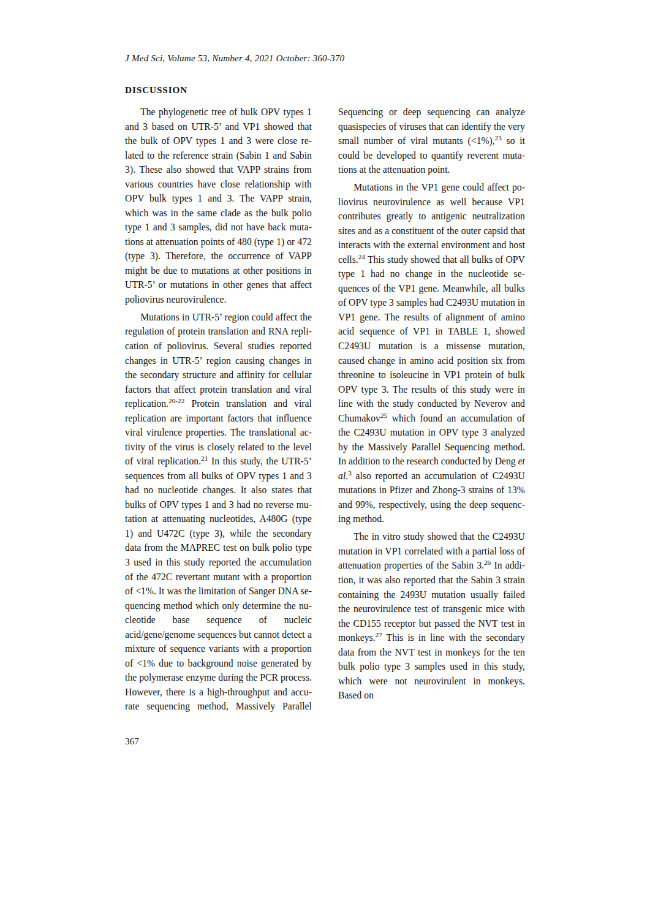J Med Sci, Volume 53, Number 4, 2021 October: 360-370
Discussion
The phylogenetic tree of bulk OPV types 1 and 3 based on UTR-5’ and VP1 showed that the bulk of OPV types 1 and 3 were close related to the reference strain (Sabin 1 and Sabin 3). These also showed that VAPP strains from various countries have close relationship with OPV bulk types 1 and 3. The VAPP strain, which was in the same clade as the bulk polio type 1 and 3 samples, did not have back mutations at attenuation points of 480 (type 1) or 472 (type 3). Therefore, the occurrence of VAPP might be due to mutations at other positions in UTR-5’ or mutations in other genes that affect poliovirus neurovirulence.
Mutations in UTR-5’ region could affect the regulation of protein translation and RNA replication of poliovirus. Several studies reported changes in UTR-5’ region causing changes in the secondary structure and affinity for cellular factors that affect protein translation and viral replication.20-22 Protein translation and viral replication are important factors that influence viral virulence properties. The translational activity of the virus is closely related to the level of viral replication.21 In this study, the UTR-5’ sequences from all bulks of OPV types 1 and 3 had no nucleotide changes. It also states that bulks of OPV types 1 and 3 had no reverse mutation at attenuating nucleotides, A480G (type 1) and U472C (type 3), while the secondary data from the MAPREC test on bulk polio type 3 used in this study reported the accumulation of the 472C revertant mutant with a proportion of <1%. It was the limitation of Sanger DNA sequencing method which only determine the nucleotide base sequence of nucleic acid/gene/genome sequences but cannot detect a mixture of sequence variants with a proportion of <1% due to background noise generated by the polymerase enzyme during the PCR process. However, there is a high-throughput and accurate sequencing method, Massively Parallel Sequencing or deep sequencing can analyze quasispecies of viruses that can identify the very small number of viral mutants (<1%),23 so it could be developed to quantify reverent mutations at the attenuation point.
Mutations in the VP1 gene could affect poliovirus neurovirulence as well because VP1 contributes greatly to antigenic neutralization sites and as a constituent of the outer capsid that interacts with the external environment and host cells.24 This study showed that all bulks of OPV type 1 had no change in the nucleotide sequences of the VP1 gene. Meanwhile, all bulks of OPV type 3 samples had C2493U mutation in VP1 gene. The results of alignment of amino acid sequence of VP1 in TABLE 1, showed C2493U mutation is a missense mutation, caused change in amino acid position six from threonine to isoleucine in VP1 protein of bulk OPV type 3. The results of this study were in line with the study conducted by Neverov and Chumakov25 which found an accumulation of the C2493U mutation in OPV type 3 analyzed by the Massively Parallel Sequencing method. In addition to the research conducted by Deng et al.3 also reported an accumulation of C2493U mutations in Pfizer and Zhong-3 strains of 13% and 99%, respectively, using the deep sequencing method.
The in vitro study showed that the C2493U mutation in VP1 correlated with a partial loss of attenuation properties of the Sabin 3.26 In addition, it was also reported that the Sabin 3 strain containing the 2493U mutation usually failed the neurovirulence test of transgenic mice with the CD155 receptor but passed the NVT test in monkeys.27 This is in line with the secondary data from the NVT test in monkeys for the ten bulk polio type 3 samples used in this study, which were not neurovirulent in monkeys. Based on
367